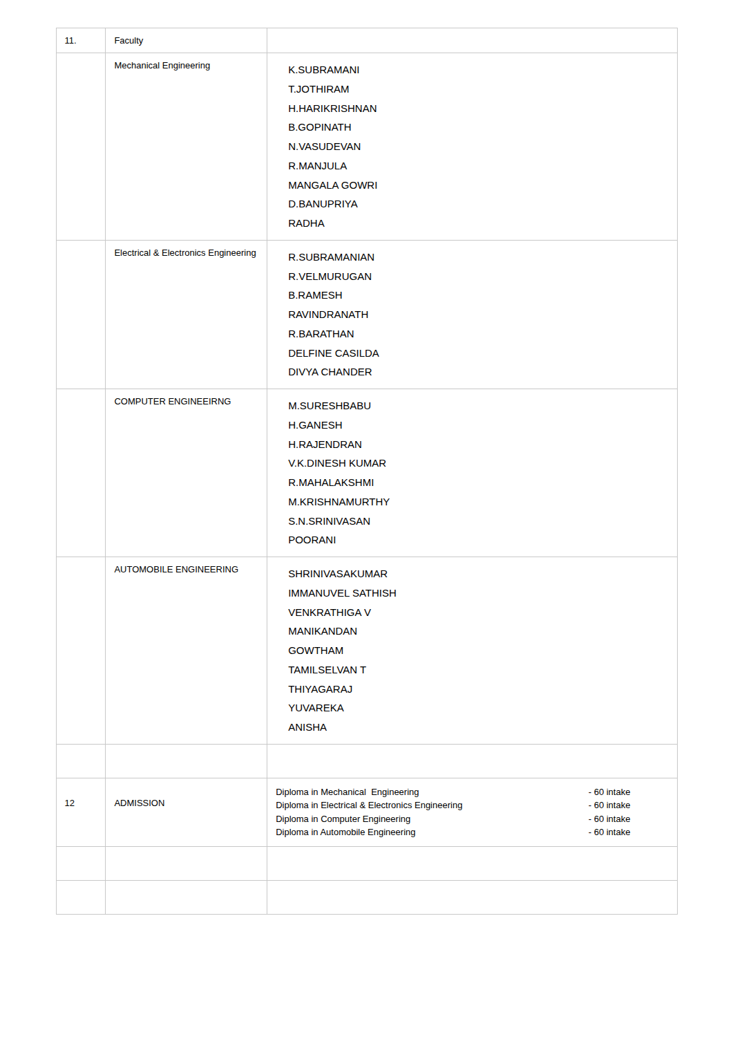| 11. | Faculty | |
| | Mechanical Engineering | K.SUBRAMANI T.JOTHIRAM H.HARIKRISHNAN B.GOPINATH N.VASUDEVAN R.MANJULA MANGALA GOWRI D.BANUPRIYA RADHA |
| | Electrical & Electronics Engineering | R.SUBRAMANIAN R.VELMURUGAN B.RAMESH RAVINDRANATH R.BARATHAN DELFINE CASILDA DIVYA CHANDER |
| | COMPUTER ENGINEEIRNG | M.SURESHBABU H.GANESH H.RAJENDRAN V.K.DINESH KUMAR R.MAHALAKSHMI M.KRISHNAMURTHY S.N.SRINIVASAN POORANI |
| | AUTOMOBILE ENGINEERING | SHRINIVASAKUMAR IMMANUVEL SATHISH VENKRATHIGA V MANIKANDAN GOWTHAM TAMILSELVAN T THIYAGARAJ YUVAREKA ANISHA |
| 12 | ADMISSION | / Diploma in Mechanical Engineering / - 60 intake / / Diploma in Electrical & Electronics Engineering / - 60 intake / / Diploma in Computer Engineering / - 60 intake / / Diploma in Automobile Engineering / - 60 intake / |